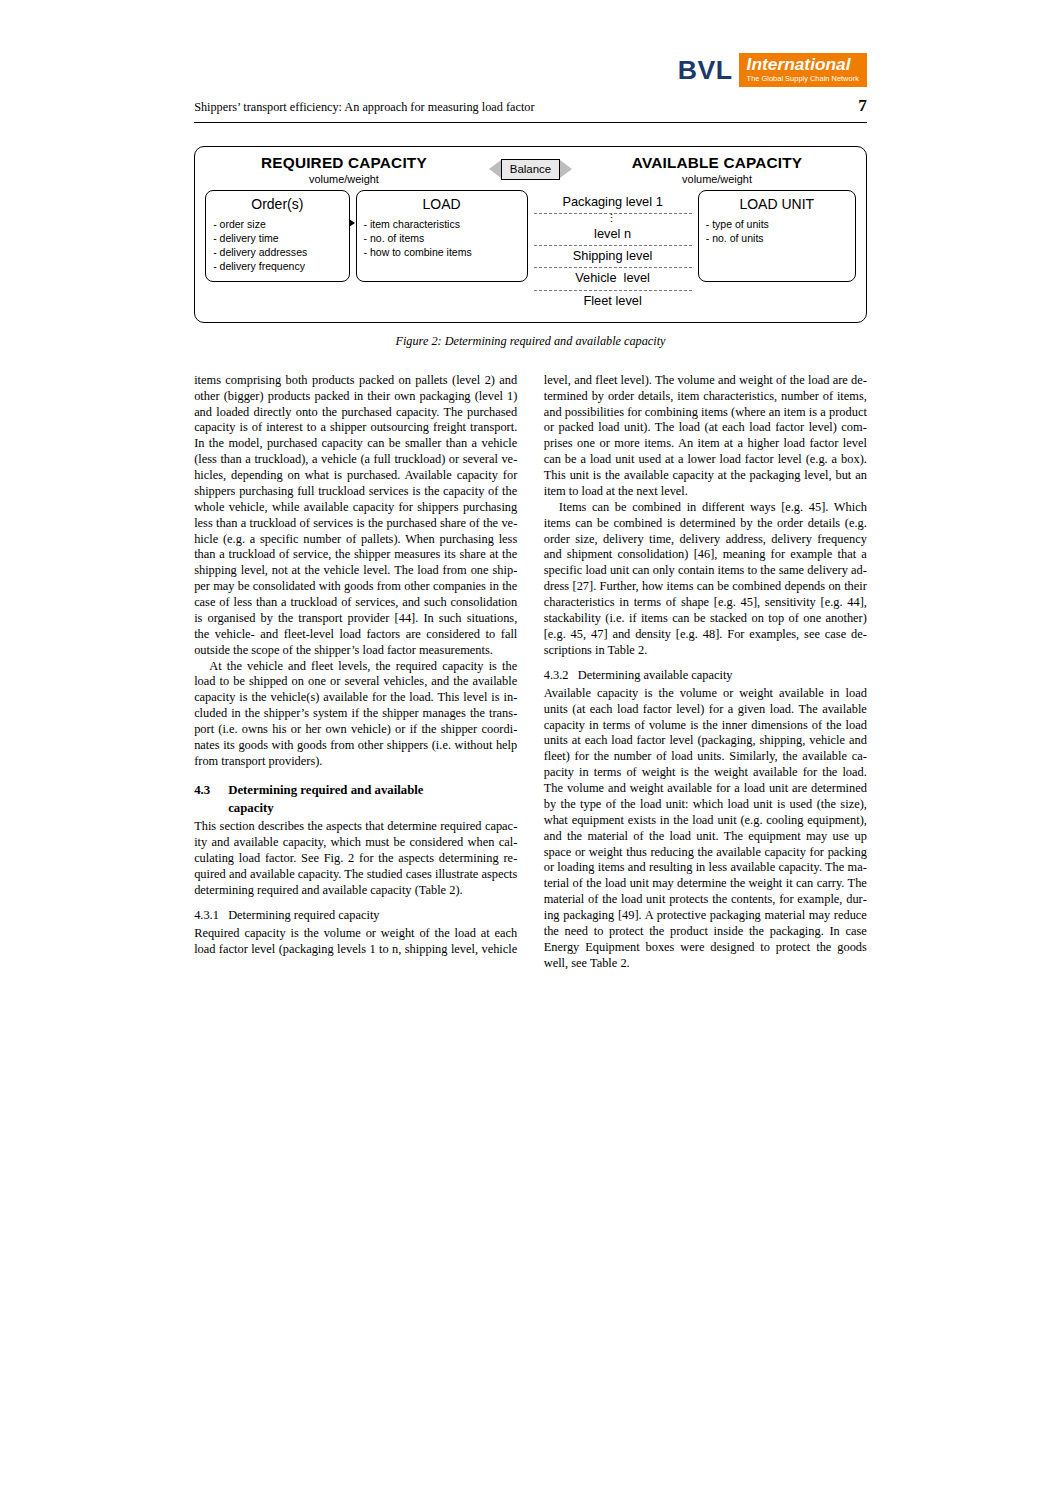BVL
International
The Global Supply Chain Network
Shippers’ transport efficiency: An approach for measuring load factor
7
REQUIRED CAPACITY
volume/weight
Balance
AVAILABLE CAPACITY
volume/weight
Order(s)
order size
delivery time
delivery addresses
delivery frequency
LOAD
item characteristics
no. of items
how to combine items
Packaging level 1
⋮
level n
Shipping level
Vehicle level
Fleet level
LOAD UNIT
type of units
no. of units
Figure 2: Determining required and available capacity
items comprising both products packed on pallets (level 2) and other (bigger) products packed in their own packaging (level 1) and loaded directly onto the purchased capacity. The purchased capacity is of interest to a shipper outsourcing freight transport. In the model, purchased capacity can be smaller than a vehicle (less than a truckload), a vehicle (a full truckload) or several vehicles, depending on what is purchased. Available capacity for shippers purchasing full truckload services is the capacity of the whole vehicle, while available capacity for shippers purchasing less than a truckload of services is the purchased share of the vehicle (e.g. a specific number of pallets). When purchasing less than a truckload of service, the shipper measures its share at the shipping level, not at the vehicle level. The load from one shipper may be consolidated with goods from other companies in the case of less than a truckload of services, and such consolidation is organised by the transport provider [44]. In such situations, the vehicle- and fleet-level load factors are considered to fall outside the scope of the shipper’s load factor measurements.
At the vehicle and fleet levels, the required capacity is the load to be shipped on one or several vehicles, and the available capacity is the vehicle(s) available for the load. This level is included in the shipper’s system if the shipper manages the transport (i.e. owns his or her own vehicle) or if the shipper coordinates its goods with goods from other shippers (i.e. without help from transport providers).
4.3 Determining required and available
capacity
This section describes the aspects that determine required capacity and available capacity, which must be considered when calculating load factor. See Fig. 2 for the aspects determining required and available capacity. The studied cases illustrate aspects determining required and available capacity (Table 2).
4.3.1 Determining required capacity
Required capacity is the volume or weight of the load at each load factor level (packaging levels 1 to n, shipping level, vehicle level, and fleet level). The volume and weight of the load are determined by order details, item characteristics, number of items, and possibilities for combining items (where an item is a product or packed load unit). The load (at each load factor level) comprises one or more items. An item at a higher load factor level can be a load unit used at a lower load factor level (e.g. a box). This unit is the available capacity at the packaging level, but an item to load at the next level.
Items can be combined in different ways [e.g. 45]. Which items can be combined is determined by the order details (e.g. order size, delivery time, delivery address, delivery frequency and shipment consolidation) [46], meaning for example that a specific load unit can only contain items to the same delivery address [27]. Further, how items can be combined depends on their characteristics in terms of shape [e.g. 45], sensitivity [e.g. 44], stackability (i.e. if items can be stacked on top of one another) [e.g. 45, 47] and density [e.g. 48]. For examples, see case descriptions in Table 2.
4.3.2 Determining available capacity
Available capacity is the volume or weight available in load units (at each load factor level) for a given load. The available capacity in terms of volume is the inner dimensions of the load units at each load factor level (packaging, shipping, vehicle and fleet) for the number of load units. Similarly, the available capacity in terms of weight is the weight available for the load. The volume and weight available for a load unit are determined by the type of the load unit: which load unit is used (the size), what equipment exists in the load unit (e.g. cooling equipment), and the material of the load unit. The equipment may use up space or weight thus reducing the available capacity for packing or loading items and resulting in less available capacity. The material of the load unit may determine the weight it can carry. The material of the load unit protects the contents, for example, during packaging [49]. A protective packaging material may reduce the need to protect the product inside the packaging. In case Energy Equipment boxes were designed to protect the goods well, see Table 2.